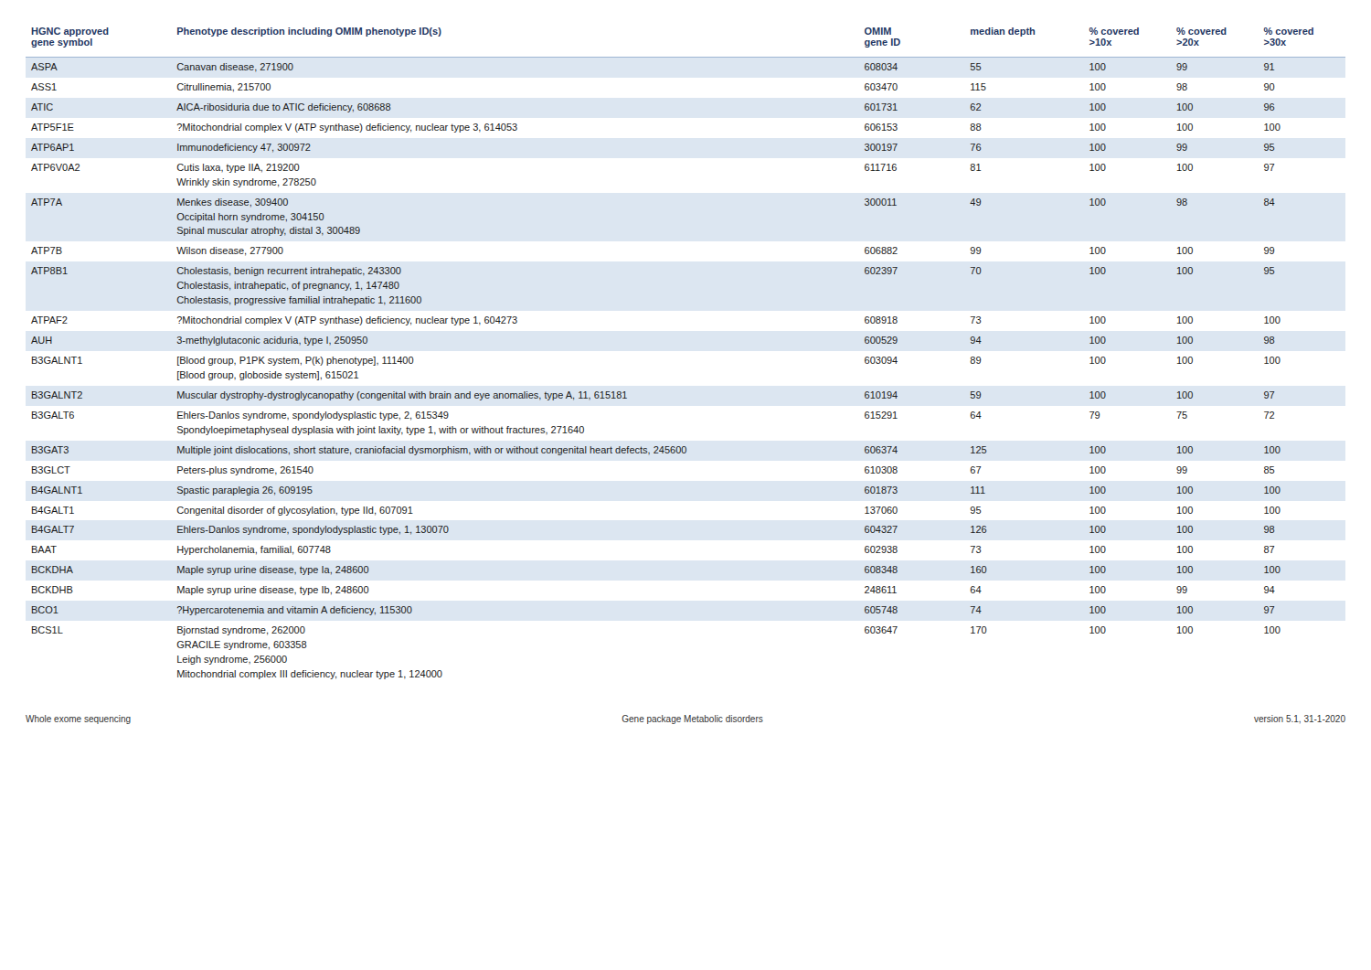| HGNC approved gene symbol | Phenotype description including OMIM phenotype ID(s) | OMIM gene ID | median depth | % covered >10x | % covered >20x | % covered >30x |
| --- | --- | --- | --- | --- | --- | --- |
| ASPA | Canavan disease, 271900 | 608034 | 55 | 100 | 99 | 91 |
| ASS1 | Citrullinemia, 215700 | 603470 | 115 | 100 | 98 | 90 |
| ATIC | AICA-ribosiduria due to ATIC deficiency, 608688 | 601731 | 62 | 100 | 100 | 96 |
| ATP5F1E | ?Mitochondrial complex V (ATP synthase) deficiency, nuclear type 3, 614053 | 606153 | 88 | 100 | 100 | 100 |
| ATP6AP1 | Immunodeficiency 47, 300972 | 300197 | 76 | 100 | 99 | 95 |
| ATP6V0A2 | Cutis laxa, type IIA, 219200 Wrinkly skin syndrome, 278250 | 611716 | 81 | 100 | 100 | 97 |
| ATP7A | Menkes disease, 309400 Occipital horn syndrome, 304150 Spinal muscular atrophy, distal 3, 300489 | 300011 | 49 | 100 | 98 | 84 |
| ATP7B | Wilson disease, 277900 | 606882 | 99 | 100 | 100 | 99 |
| ATP8B1 | Cholestasis, benign recurrent intrahepatic, 243300 Cholestasis, intrahepatic, of pregnancy, 1, 147480 Cholestasis, progressive familial intrahepatic 1, 211600 | 602397 | 70 | 100 | 100 | 95 |
| ATPAF2 | ?Mitochondrial complex V (ATP synthase) deficiency, nuclear type 1, 604273 | 608918 | 73 | 100 | 100 | 100 |
| AUH | 3-methylglutaconic aciduria, type I, 250950 | 600529 | 94 | 100 | 100 | 98 |
| B3GALNT1 | [Blood group, P1PK system, P(k) phenotype], 111400 [Blood group, globoside system], 615021 | 603094 | 89 | 100 | 100 | 100 |
| B3GALNT2 | Muscular dystrophy-dystroglycanopathy (congenital with brain and eye anomalies, type A, 11, 615181 | 610194 | 59 | 100 | 100 | 97 |
| B3GALT6 | Ehlers-Danlos syndrome, spondylodysplastic type, 2, 615349 Spondyloepimetaphyseal dysplasia with joint laxity, type 1, with or without fractures, 271640 | 615291 | 64 | 79 | 75 | 72 |
| B3GAT3 | Multiple joint dislocations, short stature, craniofacial dysmorphism, with or without congenital heart defects, 245600 | 606374 | 125 | 100 | 100 | 100 |
| B3GLCT | Peters-plus syndrome, 261540 | 610308 | 67 | 100 | 99 | 85 |
| B4GALNT1 | Spastic paraplegia 26, 609195 | 601873 | 111 | 100 | 100 | 100 |
| B4GALT1 | Congenital disorder of glycosylation, type IId, 607091 | 137060 | 95 | 100 | 100 | 100 |
| B4GALT7 | Ehlers-Danlos syndrome, spondylodysplastic type, 1, 130070 | 604327 | 126 | 100 | 100 | 98 |
| BAAT | Hypercholanemia, familial, 607748 | 602938 | 73 | 100 | 100 | 87 |
| BCKDHA | Maple syrup urine disease, type Ia, 248600 | 608348 | 160 | 100 | 100 | 100 |
| BCKDHB | Maple syrup urine disease, type Ib, 248600 | 248611 | 64 | 100 | 99 | 94 |
| BCO1 | ?Hypercarotenemia and vitamin A deficiency, 115300 | 605748 | 74 | 100 | 100 | 97 |
| BCS1L | Bjornstad syndrome, 262000 GRACILE syndrome, 603358 Leigh syndrome, 256000 Mitochondrial complex III deficiency, nuclear type 1, 124000 | 603647 | 170 | 100 | 100 | 100 |
Whole exome sequencing Gene package Metabolic disorders version 5.1, 31-1-2020